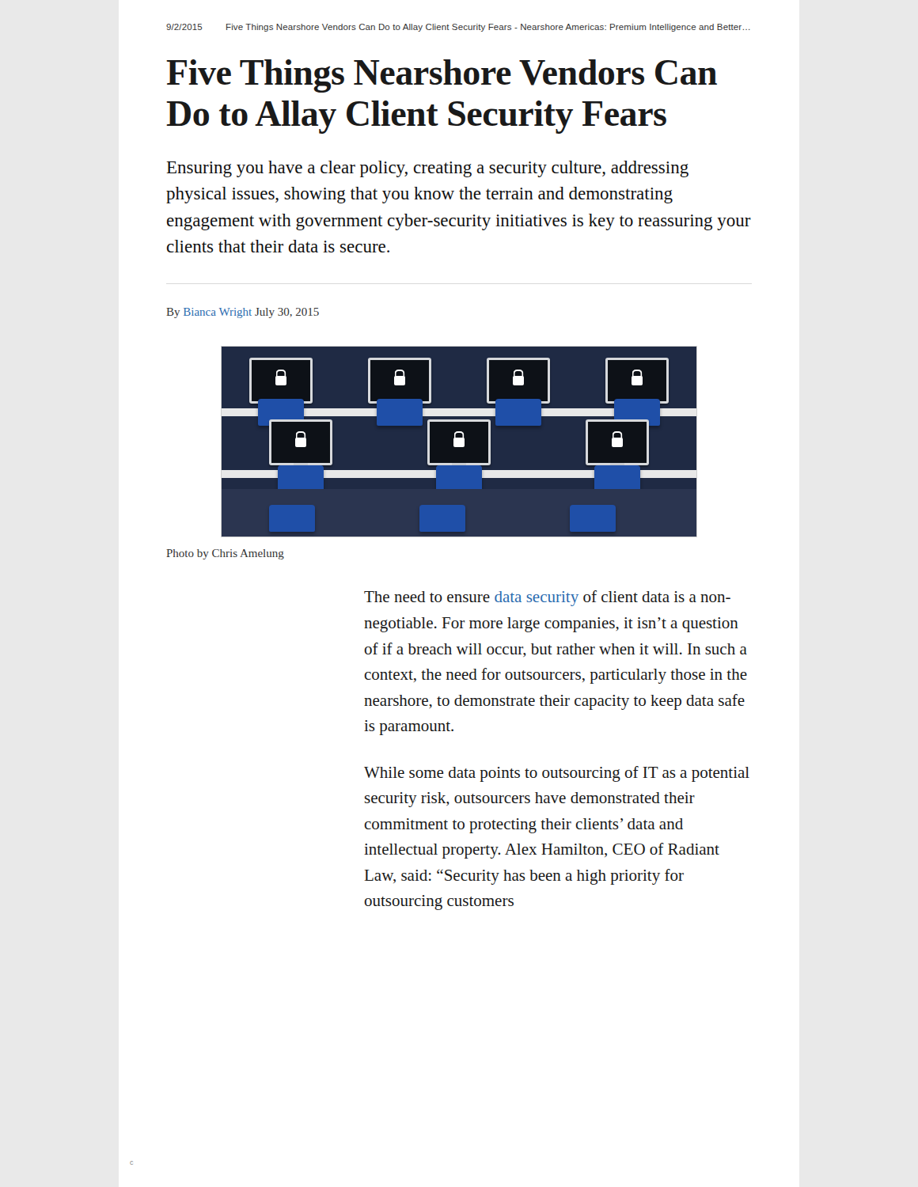9/2/2015 Five Things Nearshore Vendors Can Do to Allay Client Security Fears - Nearshore Americas: Premium Intelligence and Better Outcomes in Latin Ameri…
Five Things Nearshore Vendors Can Do to Allay Client Security Fears
Ensuring you have a clear policy, creating a security culture, addressing physical issues, showing that you know the terrain and demonstrating engagement with government cyber-security initiatives is key to reassuring your clients that their data is secure.
By Bianca Wright July 30, 2015
Photo by Chris Amelung
The need to ensure data security of client data is a non-negotiable. For more large companies, it isn’t a question of if a breach will occur, but rather when it will. In such a context, the need for outsourcers, particularly those in the nearshore, to demonstrate their capacity to keep data safe is paramount.
While some data points to outsourcing of IT as a potential security risk, outsourcers have demonstrated their commitment to protecting their clients’ data and intellectual property. Alex Hamilton, CEO of Radiant Law, said: “Security has been a high priority for outsourcing customers
c